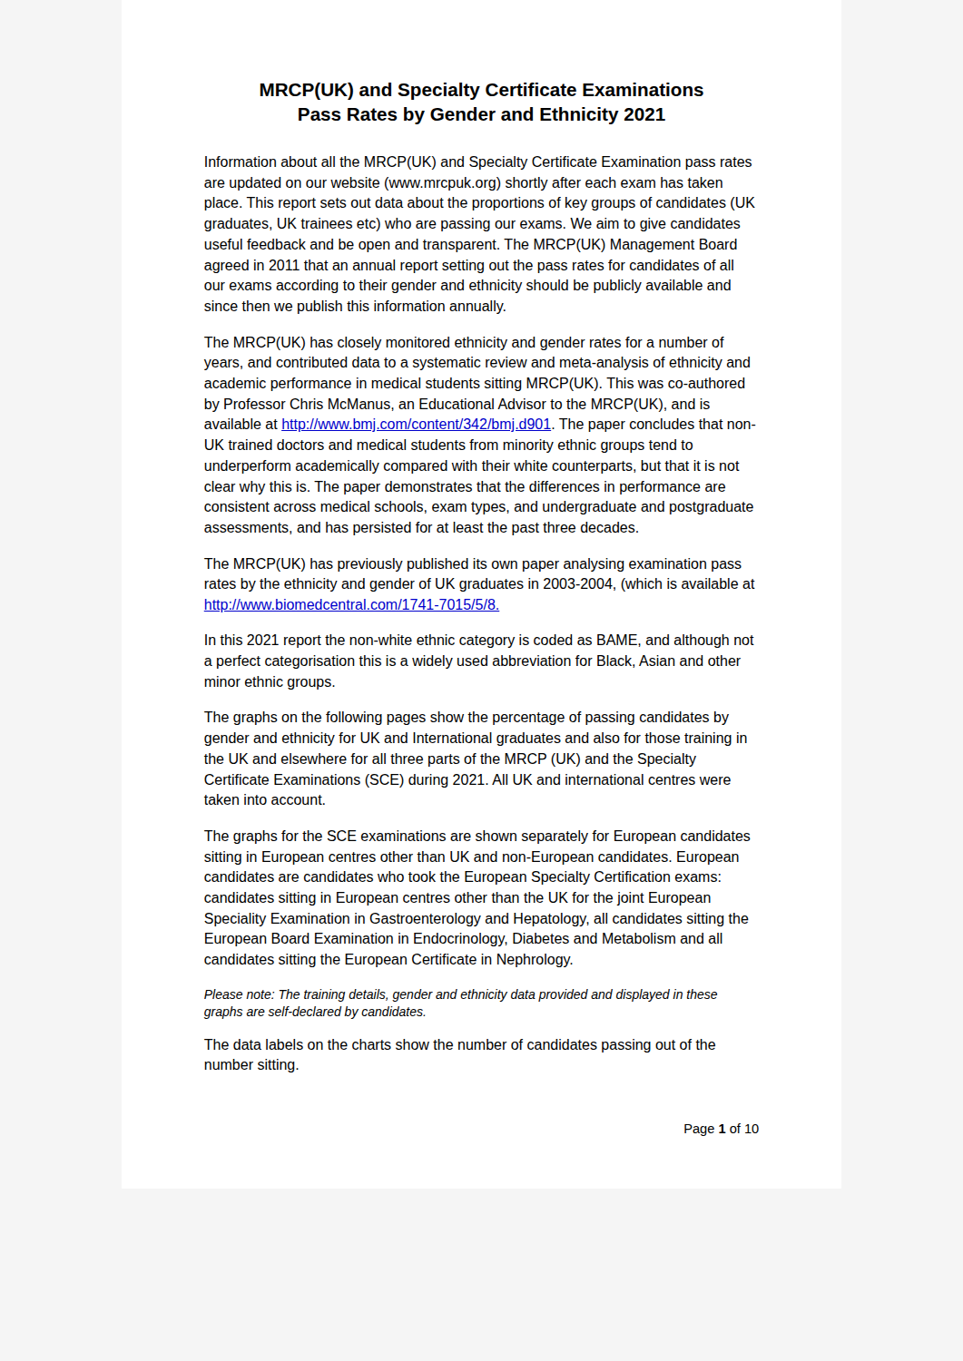MRCP(UK) and Specialty Certificate Examinations
Pass Rates by Gender and Ethnicity 2021
Information about all the MRCP(UK) and Specialty Certificate Examination pass rates are updated on our website (www.mrcpuk.org) shortly after each exam has taken place. This report sets out data about the proportions of key groups of candidates (UK graduates, UK trainees etc) who are passing our exams. We aim to give candidates useful feedback and be open and transparent. The MRCP(UK) Management Board agreed in 2011 that an annual report setting out the pass rates for candidates of all our exams according to their gender and ethnicity should be publicly available and since then we publish this information annually.
The MRCP(UK) has closely monitored ethnicity and gender rates for a number of years, and contributed data to a systematic review and meta-analysis of ethnicity and academic performance in medical students sitting MRCP(UK). This was co-authored by Professor Chris McManus, an Educational Advisor to the MRCP(UK), and is available at http://www.bmj.com/content/342/bmj.d901. The paper concludes that non-UK trained doctors and medical students from minority ethnic groups tend to underperform academically compared with their white counterparts, but that it is not clear why this is. The paper demonstrates that the differences in performance are consistent across medical schools, exam types, and undergraduate and postgraduate assessments, and has persisted for at least the past three decades.
The MRCP(UK) has previously published its own paper analysing examination pass rates by the ethnicity and gender of UK graduates in 2003-2004, (which is available at http://www.biomedcentral.com/1741-7015/5/8.
In this 2021 report the non-white ethnic category is coded as BAME, and although not a perfect categorisation this is a widely used abbreviation for Black, Asian and other minor ethnic groups.
The graphs on the following pages show the percentage of passing candidates by gender and ethnicity for UK and International graduates and also for those training in the UK and elsewhere for all three parts of the MRCP (UK) and the Specialty Certificate Examinations (SCE) during 2021. All UK and international centres were taken into account.
The graphs for the SCE examinations are shown separately for European candidates sitting in European centres other than UK and non-European candidates. European candidates are candidates who took the European Specialty Certification exams: candidates sitting in European centres other than the UK for the joint European Speciality Examination in Gastroenterology and Hepatology, all candidates sitting the European Board Examination in Endocrinology, Diabetes and Metabolism and all candidates sitting the European Certificate in Nephrology.
Please note: The training details, gender and ethnicity data provided and displayed in these graphs are self-declared by candidates.
The data labels on the charts show the number of candidates passing out of the number sitting.
Page 1 of 10